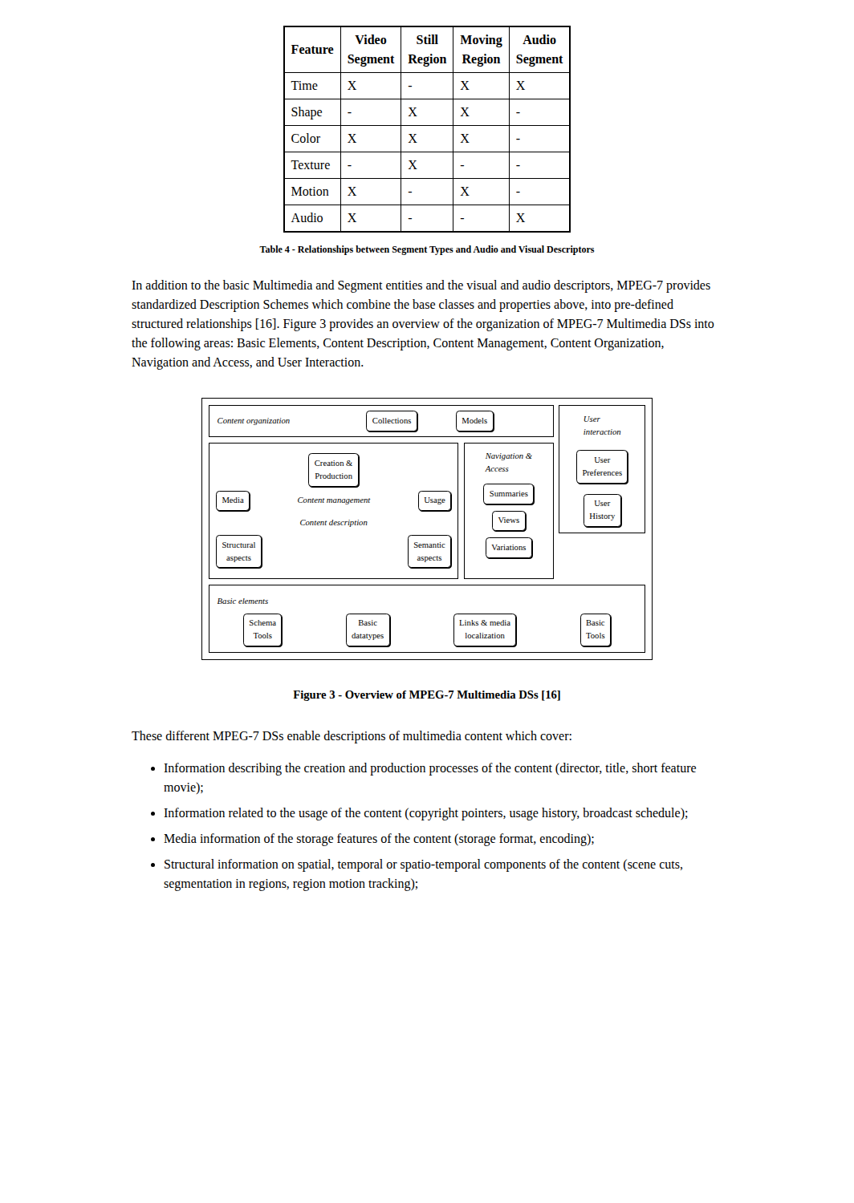| Feature | Video Segment | Still Region | Moving Region | Audio Segment |
| --- | --- | --- | --- | --- |
| Time | X | - | X | X |
| Shape | - | X | X | - |
| Color | X | X | X | - |
| Texture | - | X | - | - |
| Motion | X | - | X | - |
| Audio | X | - | - | X |
Table 4 - Relationships between Segment Types and Audio and Visual Descriptors
In addition to the basic Multimedia and Segment entities and the visual and audio descriptors, MPEG-7 provides standardized Description Schemes which combine the base classes and properties above, into pre-defined structured relationships [16]. Figure 3 provides an overview of the organization of MPEG-7 Multimedia DSs into the following areas: Basic Elements, Content Description, Content Management, Content Organization, Navigation and Access, and User Interaction.
Content organization
Collections Models
Creation &
Production
Media Content management Usage
Content description
Structural
aspects Semantic
aspects
Navigation &
Access Summaries Views Variations
User
interaction User
Preferences User
History
Basic elements
Schema
Tools Basic
datatypes Links & media
localization Basic
Tools
Figure 3 - Overview of MPEG-7 Multimedia DSs [16]
These different MPEG-7 DSs enable descriptions of multimedia content which cover:
Information describing the creation and production processes of the content (director, title, short feature movie);
Information related to the usage of the content (copyright pointers, usage history, broadcast schedule);
Media information of the storage features of the content (storage format, encoding);
Structural information on spatial, temporal or spatio-temporal components of the content (scene cuts, segmentation in regions, region motion tracking);